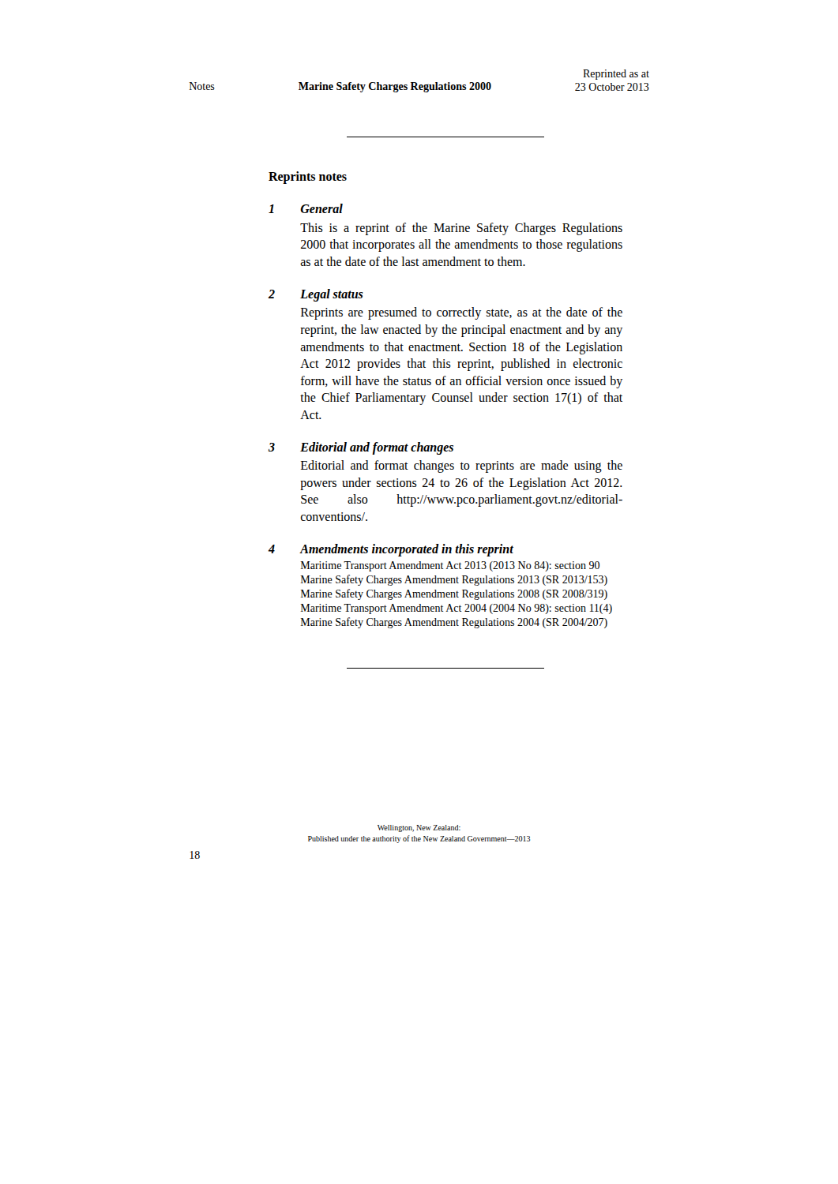Notes
Marine Safety Charges Regulations 2000
Reprinted as at 23 October 2013
Reprints notes
1 General
This is a reprint of the Marine Safety Charges Regulations 2000 that incorporates all the amendments to those regulations as at the date of the last amendment to them.
2 Legal status
Reprints are presumed to correctly state, as at the date of the reprint, the law enacted by the principal enactment and by any amendments to that enactment. Section 18 of the Legislation Act 2012 provides that this reprint, published in electronic form, will have the status of an official version once issued by the Chief Parliamentary Counsel under section 17(1) of that Act.
3 Editorial and format changes
Editorial and format changes to reprints are made using the powers under sections 24 to 26 of the Legislation Act 2012. See also http://www.pco.parliament.govt.nz/editorial-conventions/.
4 Amendments incorporated in this reprint
Maritime Transport Amendment Act 2013 (2013 No 84): section 90
Marine Safety Charges Amendment Regulations 2013 (SR 2013/153)
Marine Safety Charges Amendment Regulations 2008 (SR 2008/319)
Maritime Transport Amendment Act 2004 (2004 No 98): section 11(4)
Marine Safety Charges Amendment Regulations 2004 (SR 2004/207)
Wellington, New Zealand:
Published under the authority of the New Zealand Government—2013
18